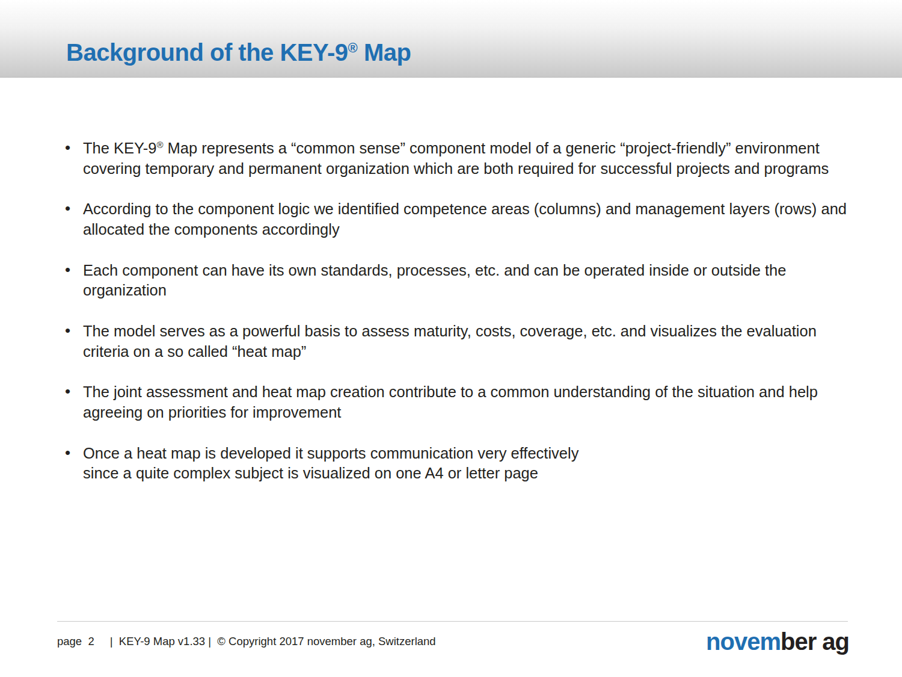Background of the KEY-9® Map
The KEY-9® Map represents a “common sense” component model of a generic “project-friendly” environment covering temporary and permanent organization which are both required for successful projects and programs
According to the component logic we identified competence areas (columns) and management layers (rows) and allocated the components accordingly
Each component can have its own standards, processes, etc. and can be operated inside or outside the organization
The model serves as a powerful basis to assess maturity, costs, coverage, etc. and visualizes the evaluation criteria on a so called “heat map”
The joint assessment and heat map creation contribute to a common understanding of the situation and help agreeing on priorities for improvement
Once a heat map is developed it supports communication very effectively
since a quite complex subject is visualized on one A4 or letter page
page 2| KEY-9 Map v1.33 | © Copyright 2017 november ag, Switzerland
november ag